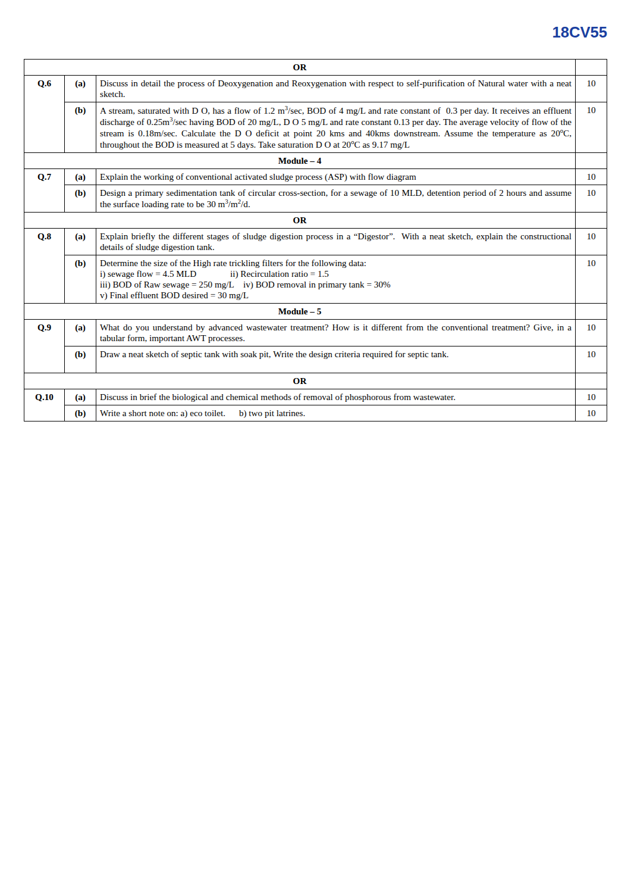18CV55
| OR | |
| Q.6 | (a) | Discuss in detail the process of Deoxygenation and Reoxygenation with respect to self-purification of Natural water with a neat sketch. | 10 |
| (b) | A stream, saturated with D O, has a flow of 1.2 m 3 /sec, BOD of 4 mg/L and rate constant of 0.3 per day. It receives an effluent discharge of 0.25m 3 /sec having BOD of 20 mg/L, D O 5 mg/L and rate constant 0.13 per day. The average velocity of flow of the stream is 0.18m/sec. Calculate the D O deficit at point 20 kms and 40kms downstream. Assume the temperature as 20 o C, throughout the BOD is measured at 5 days. Take saturation D O at 20 o C as 9.17 mg/L | 10 |
| Module – 4 | |
| Q.7 | (a) | Explain the working of conventional activated sludge process (ASP) with flow diagram | 10 |
| (b) | Design a primary sedimentation tank of circular cross-section, for a sewage of 10 MLD, detention period of 2 hours and assume the surface loading rate to be 30 m 3 /m 2 /d. | 10 |
| OR | |
| Q.8 | (a) | Explain briefly the different stages of sludge digestion process in a “Digestor”. With a neat sketch, explain the constructional details of sludge digestion tank. | 10 |
| (b) | Determine the size of the High rate trickling filters for the following data: i) sewage flow = 4.5 MLD ii) Recirculation ratio = 1.5 iii) BOD of Raw sewage = 250 mg/L iv) BOD removal in primary tank = 30% v) Final effluent BOD desired = 30 mg/L | 10 |
| Module – 5 | |
| Q.9 | (a) | What do you understand by advanced wastewater treatment? How is it different from the conventional treatment? Give, in a tabular form, important AWT processes. | 10 |
| (b) | Draw a neat sketch of septic tank with soak pit, Write the design criteria required for septic tank. | 10 |
| OR | |
| Q.10 | (a) | Discuss in brief the biological and chemical methods of removal of phosphorous from wastewater. | 10 |
| (b) | Write a short note on: a) eco toilet. b) two pit latrines. | 10 |